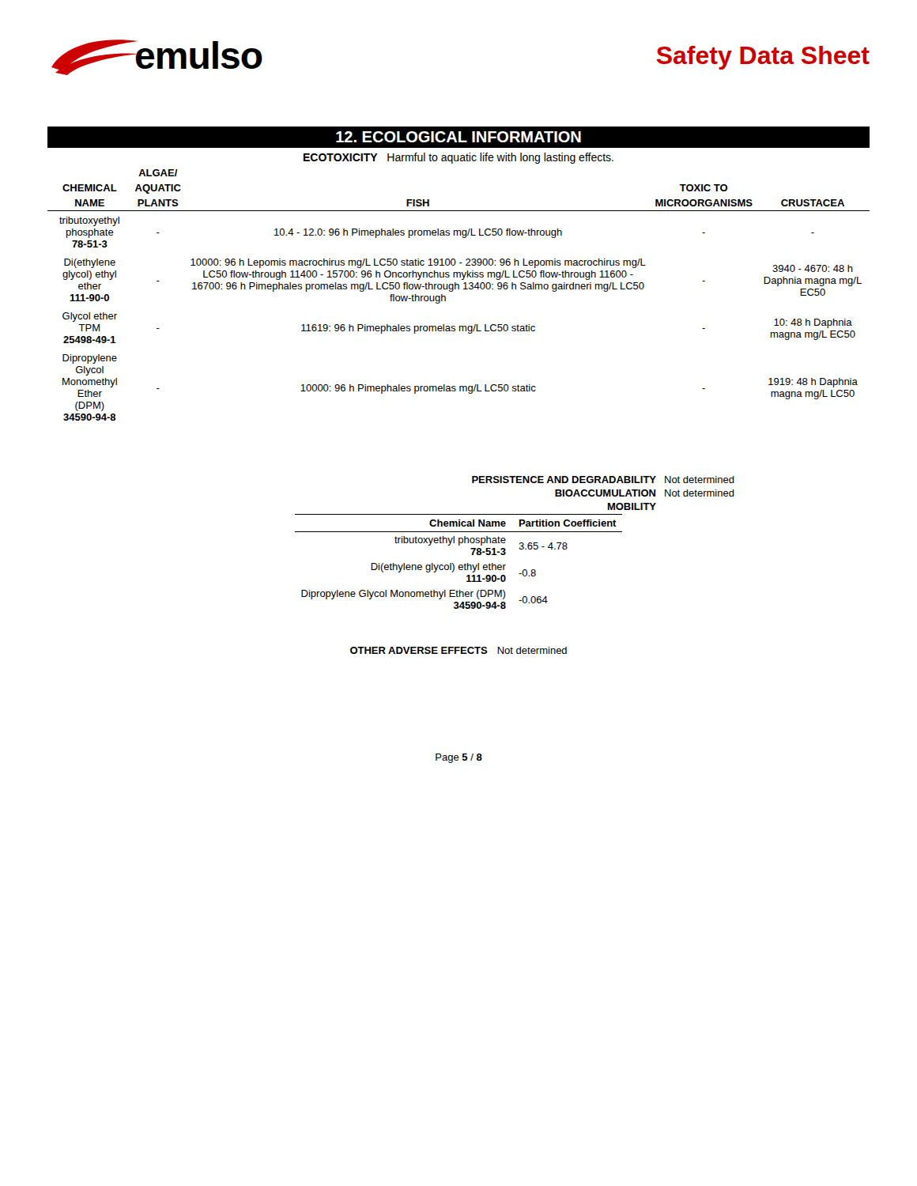emulso
Safety Data Sheet
12. ECOLOGICAL INFORMATION
ECOTOXICITY Harmful to aquatic life with long lasting effects.
| | ALGAE/ | | | |
| --- | --- | --- | --- | --- |
| CHEMICAL | AQUATIC | | TOXIC TO | |
| NAME | PLANTS | FISH | MICROORGANISMS | CRUSTACEA |
| tributoxyethyl phosphate 78-51-3 | - | 10.4 - 12.0: 96 h Pimephales promelas mg/L LC50 flow-through | - | - |
| Di(ethylene glycol) ethyl ether 111-90-0 | - | 10000: 96 h Lepomis macrochirus mg/L LC50 static 19100 - 23900: 96 h Lepomis macrochirus mg/L LC50 flow-through 11400 - 15700: 96 h Oncorhynchus mykiss mg/L LC50 flow-through 11600 - 16700: 96 h Pimephales promelas mg/L LC50 flow-through 13400: 96 h Salmo gairdneri mg/L LC50 flow-through | - | 3940 - 4670: 48 h Daphnia magna mg/L EC50 |
| Glycol ether TPM 25498-49-1 | - | 11619: 96 h Pimephales promelas mg/L LC50 static | - | 10: 48 h Daphnia magna mg/L EC50 |
| Dipropylene Glycol Monomethyl Ether (DPM) 34590-94-8 | - | 10000: 96 h Pimephales promelas mg/L LC50 static | - | 1919: 48 h Daphnia magna mg/L LC50 |
PERSISTENCE AND DEGRADABILITY Not determined
BIOACCUMULATION Not determined
MOBILITY
| Chemical Name | Partition Coefficient |
| --- | --- |
| tributoxyethyl phosphate 78-51-3 | 3.65 - 4.78 |
| Di(ethylene glycol) ethyl ether 111-90-0 | -0.8 |
| Dipropylene Glycol Monomethyl Ether (DPM) 34590-94-8 | -0.064 |
OTHER ADVERSE EFFECTS Not determined
Page 5 / 8